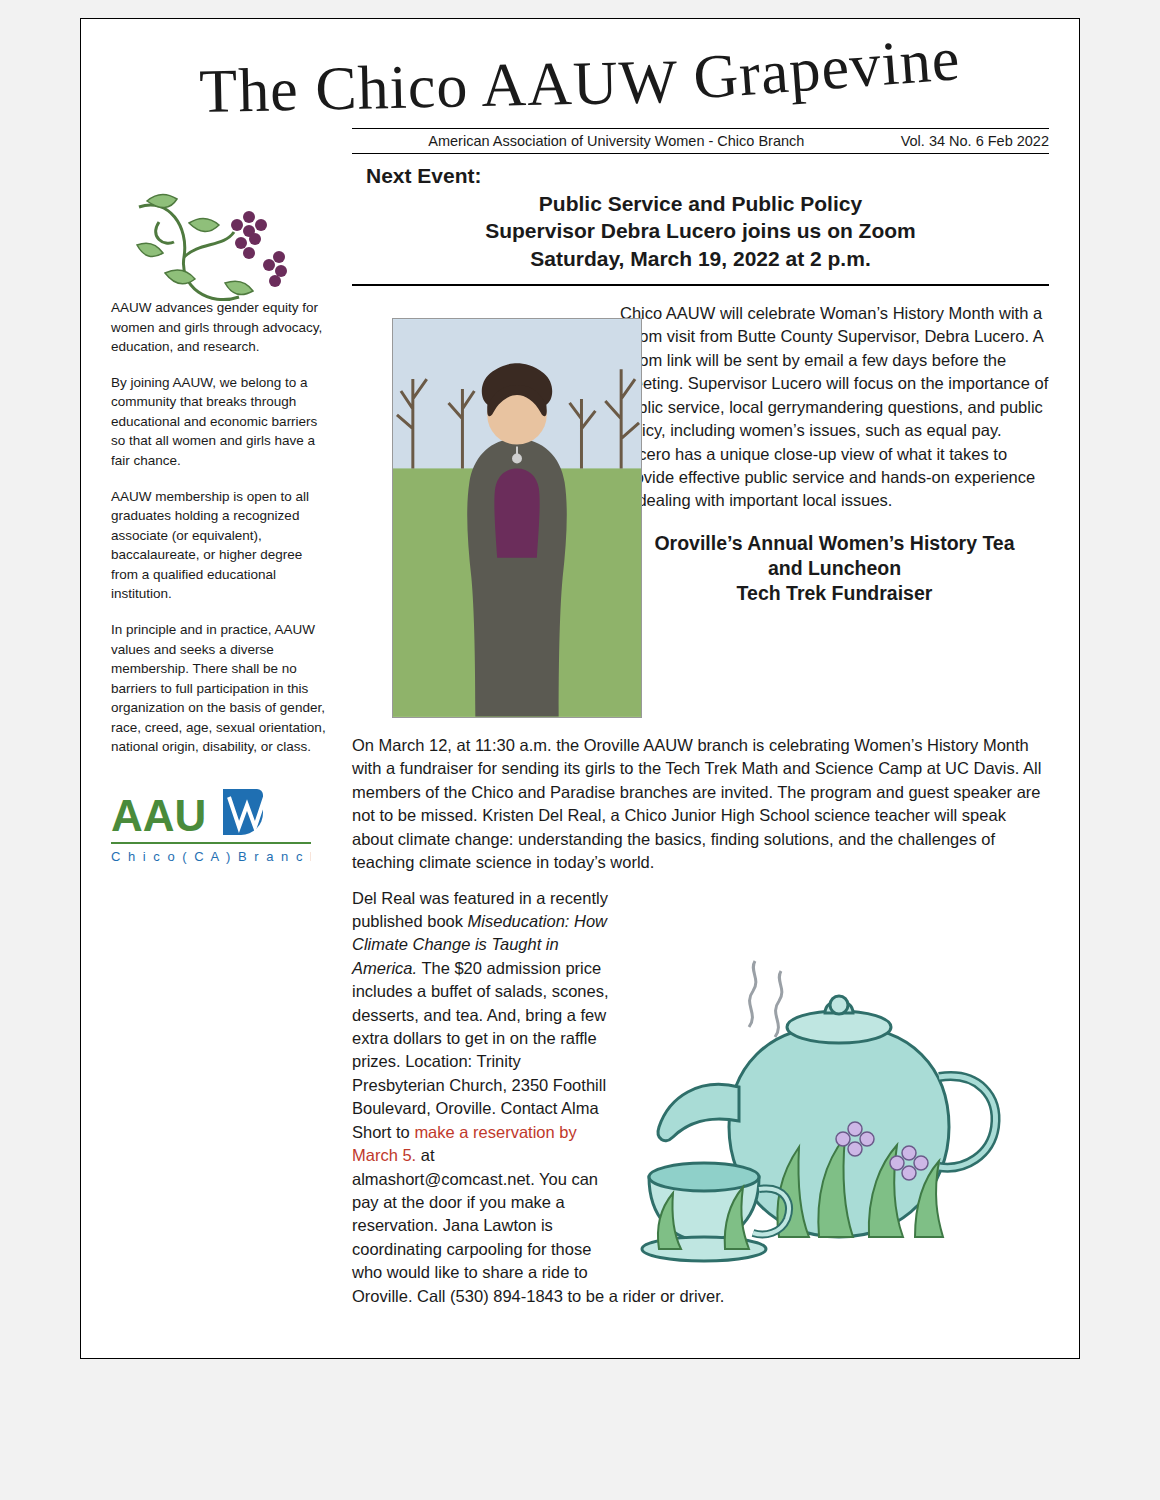The Chico AAUW Grapevine
AAUW advances gender equity for women and girls through advocacy, education, and research.
By joining AAUW, we belong to a community that breaks through educational and economic barriers so that all women and girls have a fair chance.
AAUW membership is open to all graduates holding a recognized associate (or equivalent), baccalaureate, or higher degree from a qualified educational institution.
In principle and in practice, AAUW values and seeks a diverse membership. There shall be no barriers to full participation in this organization on the basis of gender, race, creed, age, sexual orientation, national origin, disability, or class.
AAU C h i c o ( C A ) B r a n c h
American Association of University Women - Chico Branch Vol. 34 No. 6 Feb 2022
Next Event:
Public Service and Public Policy
Supervisor Debra Lucero joins us on Zoom
Saturday, March 19, 2022 at 2 p.m.
Chico AAUW will celebrate Woman’s History Month with a Zoom visit from Butte County Supervisor, Debra Lucero. A Zoom link will be sent by email a few days before the meeting. Supervisor Lucero will focus on the importance of public service, local gerrymandering questions, and public policy, including women’s issues, such as equal pay. Lucero has a unique close-up view of what it takes to provide effective public service and hands-on experience in dealing with important local issues.
Oroville’s Annual Women’s History Tea
and Luncheon
Tech Trek Fundraiser
On March 12, at 11:30 a.m. the Oroville AAUW branch is celebrating Women’s History Month with a fundraiser for sending its girls to the Tech Trek Math and Science Camp at UC Davis. All members of the Chico and Paradise branches are invited. The program and guest speaker are not to be missed. Kristen Del Real, a Chico Junior High School science teacher will speak about climate change: understanding the basics, finding solutions, and the challenges of teaching climate science in today’s world.
Del Real was featured in a recently published book Miseducation: How Climate Change is Taught in America. The $20 admission price includes a buffet of salads, scones, desserts, and tea. And, bring a few extra dollars to get in on the raffle prizes. Location: Trinity Presbyterian Church, 2350 Foothill Boulevard, Oroville. Contact Alma Short to make a reservation by March 5. at almashort@comcast.net. You can pay at the door if you make a reservation. Jana Lawton is coordinating carpooling for those who would like to share a ride to Oroville. Call (530) 894-1843 to be a rider or driver.